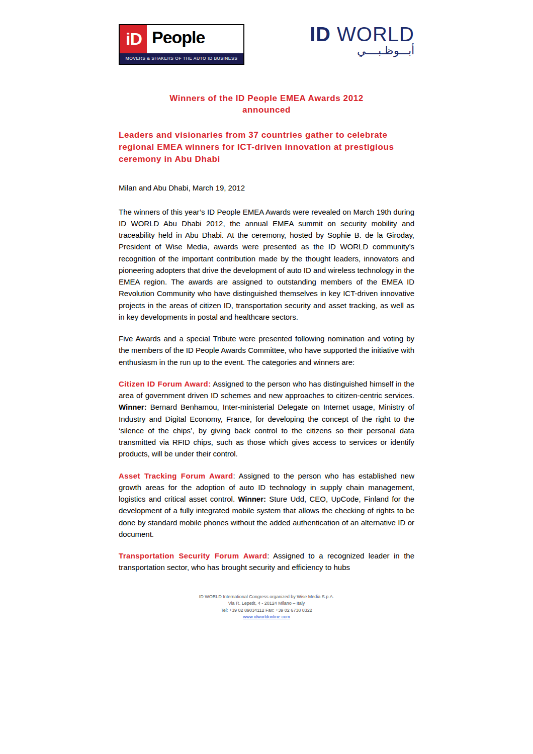iD
People
Movers & Shakers of the Auto ID Business
ID WORLD
أبـــوظـبــــي
Winners of the ID People EMEA Awards 2012
announced
Leaders and visionaries from 37 countries gather to celebrate regional EMEA winners for ICT-driven innovation at prestigious ceremony in Abu Dhabi
Milan and Abu Dhabi, March 19, 2012
The winners of this year’s ID People EMEA Awards were revealed on March 19th during ID WORLD Abu Dhabi 2012, the annual EMEA summit on security mobility and traceability held in Abu Dhabi. At the ceremony, hosted by Sophie B. de la Giroday, President of Wise Media, awards were presented as the ID WORLD community’s recognition of the important contribution made by the thought leaders, innovators and pioneering adopters that drive the development of auto ID and wireless technology in the EMEA region. The awards are assigned to outstanding members of the EMEA ID Revolution Community who have distinguished themselves in key ICT-driven innovative projects in the areas of citizen ID, transportation security and asset tracking, as well as in key developments in postal and healthcare sectors.
Five Awards and a special Tribute were presented following nomination and voting by the members of the ID People Awards Committee, who have supported the initiative with enthusiasm in the run up to the event. The categories and winners are:
Citizen ID Forum Award: Assigned to the person who has distinguished himself in the area of government driven ID schemes and new approaches to citizen-centric services. Winner: Bernard Benhamou, Inter-ministerial Delegate on Internet usage, Ministry of Industry and Digital Economy, France, for developing the concept of the right to the ‘silence of the chips’, by giving back control to the citizens so their personal data transmitted via RFID chips, such as those which gives access to services or identify products, will be under their control.
Asset Tracking Forum Award: Assigned to the person who has established new growth areas for the adoption of auto ID technology in supply chain management, logistics and critical asset control. Winner: Sture Udd, CEO, UpCode, Finland for the development of a fully integrated mobile system that allows the checking of rights to be done by standard mobile phones without the added authentication of an alternative ID or document.
Transportation Security Forum Award: Assigned to a recognized leader in the transportation sector, who has brought security and efficiency to hubs
ID WORLD International Congress organized by Wise Media S.p.A.
Via R. Lepetit, 4 - 20124 Milano – Italy
Tel: +39 02 89034112 Fax: +39 02 6738 8322
www.idworldonline.com